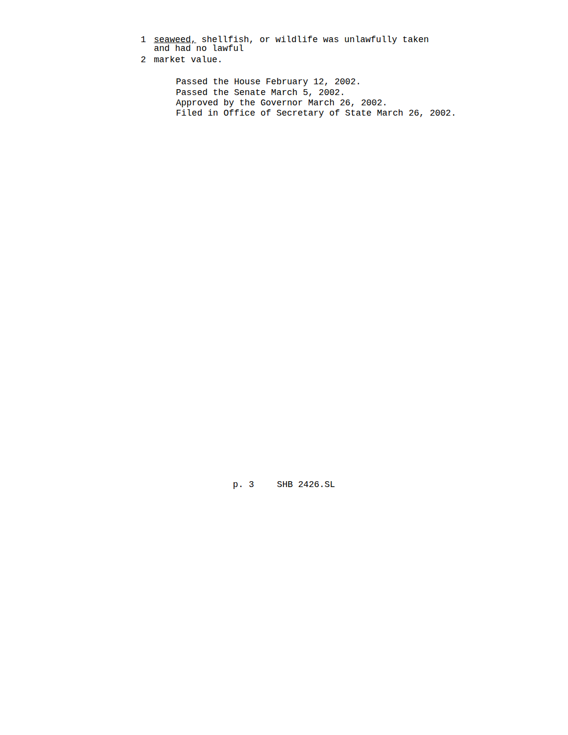1 seaweed, shellfish, or wildlife was unlawfully taken and had no lawful
2 market value.
Passed the House February 12, 2002. Passed the Senate March 5, 2002. Approved by the Governor March 26, 2002. Filed in Office of Secretary of State March 26, 2002.
p. 3 SHB 2426.SL